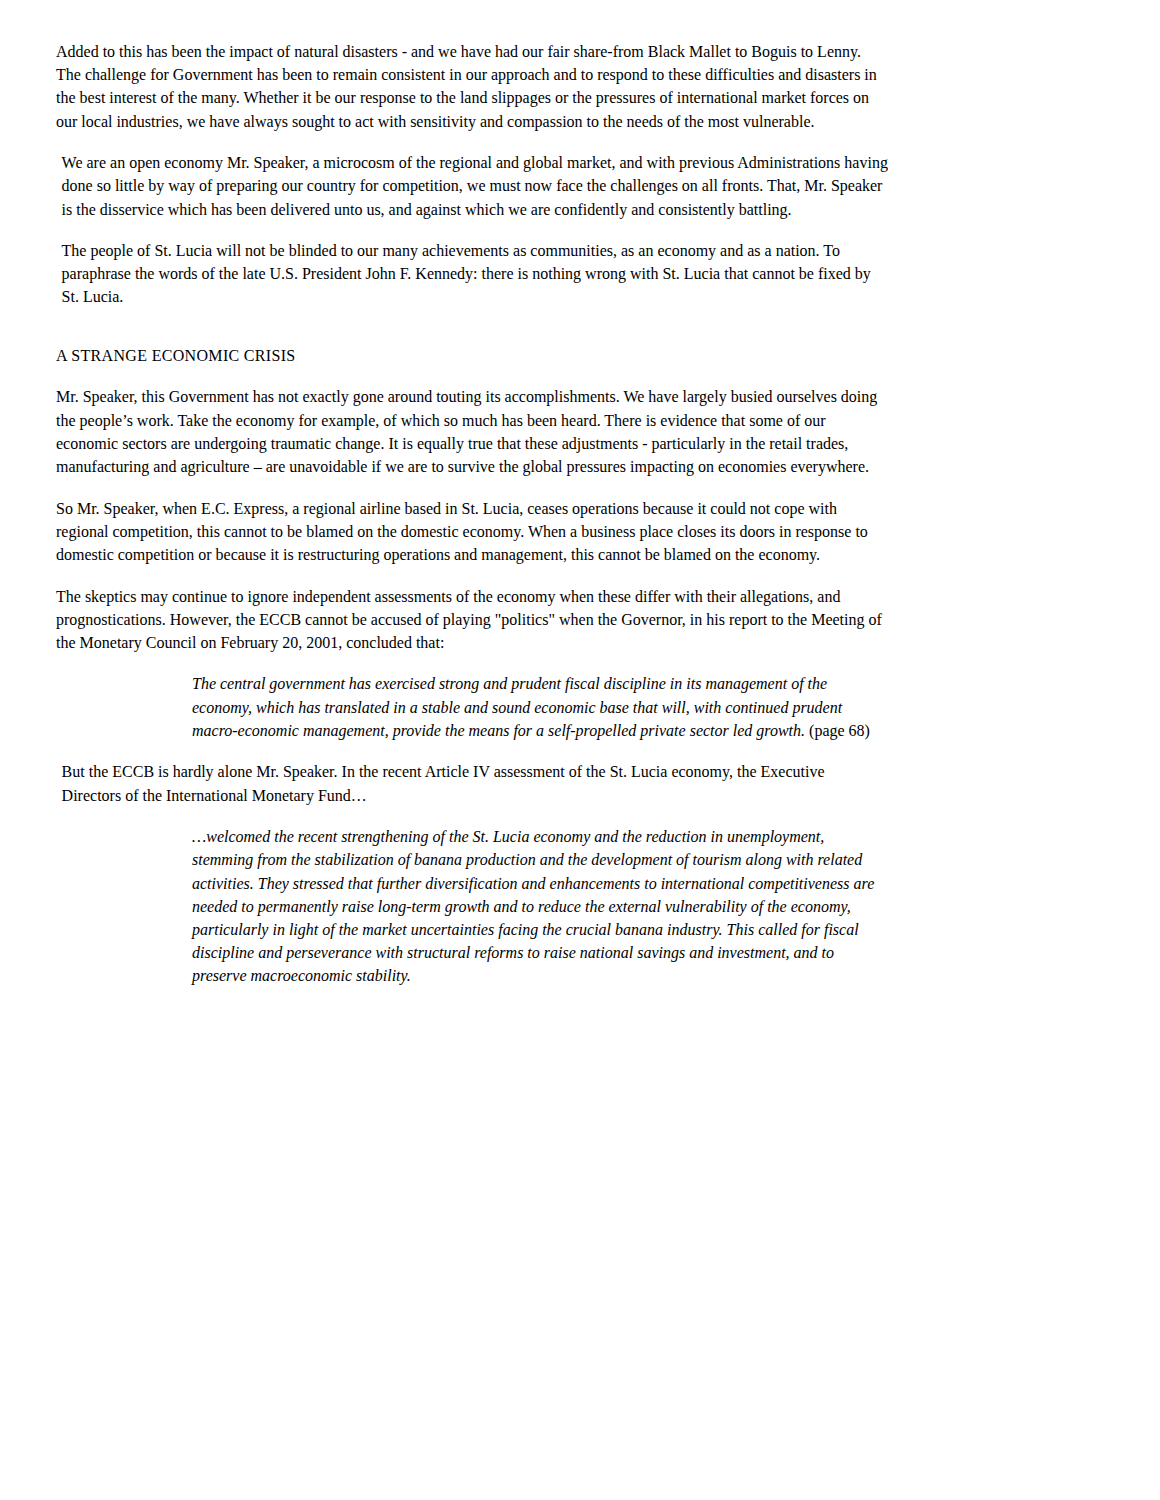Added to this has been the impact of natural disasters - and we have had our fair share-from Black Mallet to Boguis to Lenny. The challenge for Government has been to remain consistent in our approach and to respond to these difficulties and disasters in the best interest of the many. Whether it be our response to the land slippages or the pressures of international market forces on our local industries, we have always sought to act with sensitivity and compassion to the needs of the most vulnerable.
We are an open economy Mr. Speaker, a microcosm of the regional and global market, and with previous Administrations having done so little by way of preparing our country for competition, we must now face the challenges on all fronts. That, Mr. Speaker is the disservice which has been delivered unto us, and against which we are confidently and consistently battling.
The people of St. Lucia will not be blinded to our many achievements as communities, as an economy and as a nation. To paraphrase the words of the late U.S. President John F. Kennedy: there is nothing wrong with St. Lucia that cannot be fixed by St. Lucia.
A STRANGE ECONOMIC CRISIS
Mr. Speaker, this Government has not exactly gone around touting its accomplishments. We have largely busied ourselves doing the people’s work. Take the economy for example, of which so much has been heard. There is evidence that some of our economic sectors are undergoing traumatic change. It is equally true that these adjustments - particularly in the retail trades, manufacturing and agriculture – are unavoidable if we are to survive the global pressures impacting on economies everywhere.
So Mr. Speaker, when E.C. Express, a regional airline based in St. Lucia, ceases operations because it could not cope with regional competition, this cannot to be blamed on the domestic economy. When a business place closes its doors in response to domestic competition or because it is restructuring operations and management, this cannot be blamed on the economy.
The skeptics may continue to ignore independent assessments of the economy when these differ with their allegations, and prognostications. However, the ECCB cannot be accused of playing "politics" when the Governor, in his report to the Meeting of the Monetary Council on February 20, 2001, concluded that:
The central government has exercised strong and prudent fiscal discipline in its management of the economy, which has translated in a stable and sound economic base that will, with continued prudent macro-economic management, provide the means for a self-propelled private sector led growth. (page 68)
But the ECCB is hardly alone Mr. Speaker. In the recent Article IV assessment of the St. Lucia economy, the Executive Directors of the International Monetary Fund…
…welcomed the recent strengthening of the St. Lucia economy and the reduction in unemployment, stemming from the stabilization of banana production and the development of tourism along with related activities. They stressed that further diversification and enhancements to international competitiveness are needed to permanently raise long-term growth and to reduce the external vulnerability of the economy, particularly in light of the market uncertainties facing the crucial banana industry. This called for fiscal discipline and perseverance with structural reforms to raise national savings and investment, and to preserve macroeconomic stability.